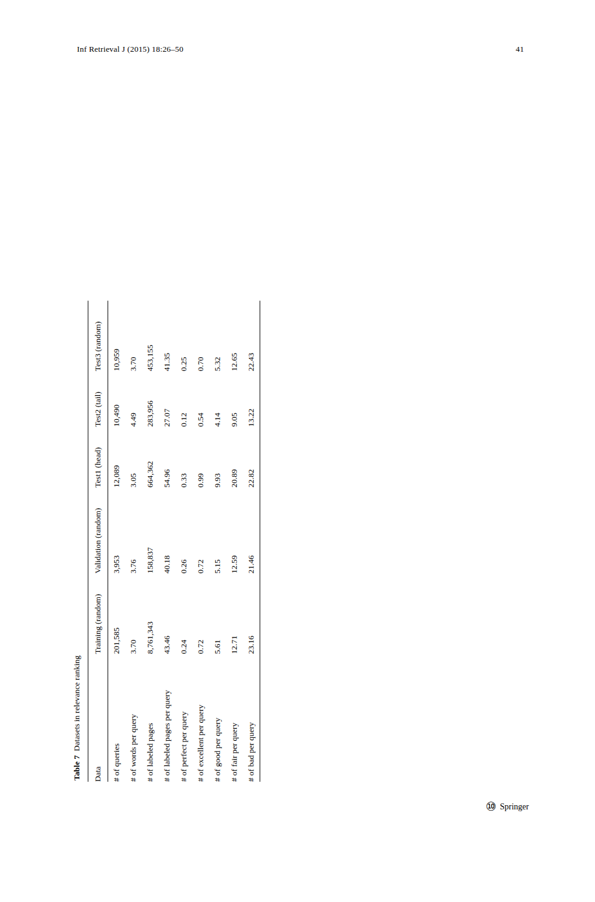Inf Retrieval J (2015) 18:26–50 41
Table 7 Datasets in relevance ranking
| Data | Training (random) | Validation (random) | Test1 (head) | Test2 (tail) | Test3 (random) |
| --- | --- | --- | --- | --- | --- |
| # of queries | 201,585 | 3,953 | 12,089 | 10,490 | 10,959 |
| # of words per query | 3.70 | 3.76 | 3.05 | 4.49 | 3.70 |
| # of labeled pages | 8,761,343 | 158,837 | 664,362 | 283,956 | 453,155 |
| # of labeled pages per query | 43.46 | 40.18 | 54.96 | 27.07 | 41.35 |
| # of perfect per query | 0.24 | 0.26 | 0.33 | 0.12 | 0.25 |
| # of excellent per query | 0.72 | 0.72 | 0.99 | 0.54 | 0.70 |
| # of good per query | 5.61 | 5.15 | 9.93 | 4.14 | 5.32 |
| # of fair per query | 12.71 | 12.59 | 20.89 | 9.05 | 12.65 |
| # of bad per query | 23.16 | 21.46 | 22.82 | 13.22 | 22.43 |
⑩ Springer